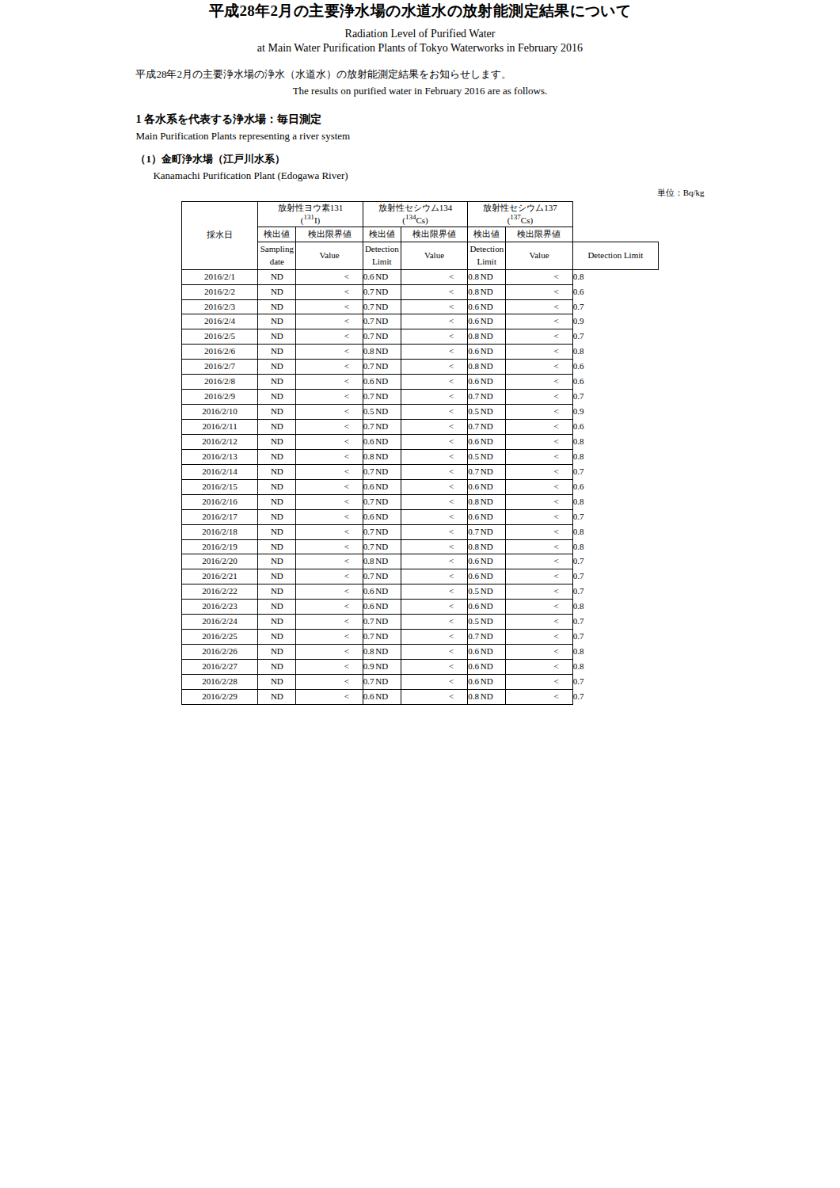平成28年2月の主要浄水場の水道水の放射能測定結果について
Radiation Level of Purified Water
at Main Water Purification Plants of Tokyo Waterworks in February 2016
平成28年2月の主要浄水場の浄水（水道水）の放射能測定結果をお知らせします。
The results on purified water in February 2016 are as follows.
1 各水系を代表する浄水場：毎日測定
Main Purification Plants representing a river system
（1）金町浄水場（江戸川水系）
Kanamachi Purification Plant (Edogawa River)
単位：Bq/kg
| 採水日 | 放射性ヨウ素131 ( 131 I) | 放射性セシウム134 ( 134 Cs) | 放射性セシウム137 ( 137 Cs) |
| --- | --- | --- | --- |
| 検出値 | 検出限界値 | 検出値 | 検出限界値 | 検出値 | 検出限界値 |
| Sampling date | Value | Detection Limit | Value | Detection Limit | Value | Detection Limit |
| 2016/2/1 | ND | < 0.6 | ND | < 0.8 | ND | < 0.8 |
| 2016/2/2 | ND | < 0.7 | ND | < 0.8 | ND | < 0.6 |
| 2016/2/3 | ND | < 0.7 | ND | < 0.6 | ND | < 0.7 |
| 2016/2/4 | ND | < 0.7 | ND | < 0.6 | ND | < 0.9 |
| 2016/2/5 | ND | < 0.7 | ND | < 0.8 | ND | < 0.7 |
| 2016/2/6 | ND | < 0.8 | ND | < 0.6 | ND | < 0.8 |
| 2016/2/7 | ND | < 0.7 | ND | < 0.8 | ND | < 0.6 |
| 2016/2/8 | ND | < 0.6 | ND | < 0.6 | ND | < 0.6 |
| 2016/2/9 | ND | < 0.7 | ND | < 0.7 | ND | < 0.7 |
| 2016/2/10 | ND | < 0.5 | ND | < 0.5 | ND | < 0.9 |
| 2016/2/11 | ND | < 0.7 | ND | < 0.7 | ND | < 0.6 |
| 2016/2/12 | ND | < 0.6 | ND | < 0.6 | ND | < 0.8 |
| 2016/2/13 | ND | < 0.8 | ND | < 0.5 | ND | < 0.8 |
| 2016/2/14 | ND | < 0.7 | ND | < 0.7 | ND | < 0.7 |
| 2016/2/15 | ND | < 0.6 | ND | < 0.6 | ND | < 0.6 |
| 2016/2/16 | ND | < 0.7 | ND | < 0.8 | ND | < 0.8 |
| 2016/2/17 | ND | < 0.6 | ND | < 0.6 | ND | < 0.7 |
| 2016/2/18 | ND | < 0.7 | ND | < 0.7 | ND | < 0.8 |
| 2016/2/19 | ND | < 0.7 | ND | < 0.8 | ND | < 0.8 |
| 2016/2/20 | ND | < 0.8 | ND | < 0.6 | ND | < 0.7 |
| 2016/2/21 | ND | < 0.7 | ND | < 0.6 | ND | < 0.7 |
| 2016/2/22 | ND | < 0.6 | ND | < 0.5 | ND | < 0.7 |
| 2016/2/23 | ND | < 0.6 | ND | < 0.6 | ND | < 0.8 |
| 2016/2/24 | ND | < 0.7 | ND | < 0.5 | ND | < 0.7 |
| 2016/2/25 | ND | < 0.7 | ND | < 0.7 | ND | < 0.7 |
| 2016/2/26 | ND | < 0.8 | ND | < 0.6 | ND | < 0.8 |
| 2016/2/27 | ND | < 0.9 | ND | < 0.6 | ND | < 0.8 |
| 2016/2/28 | ND | < 0.7 | ND | < 0.6 | ND | < 0.7 |
| 2016/2/29 | ND | < 0.6 | ND | < 0.8 | ND | < 0.7 |